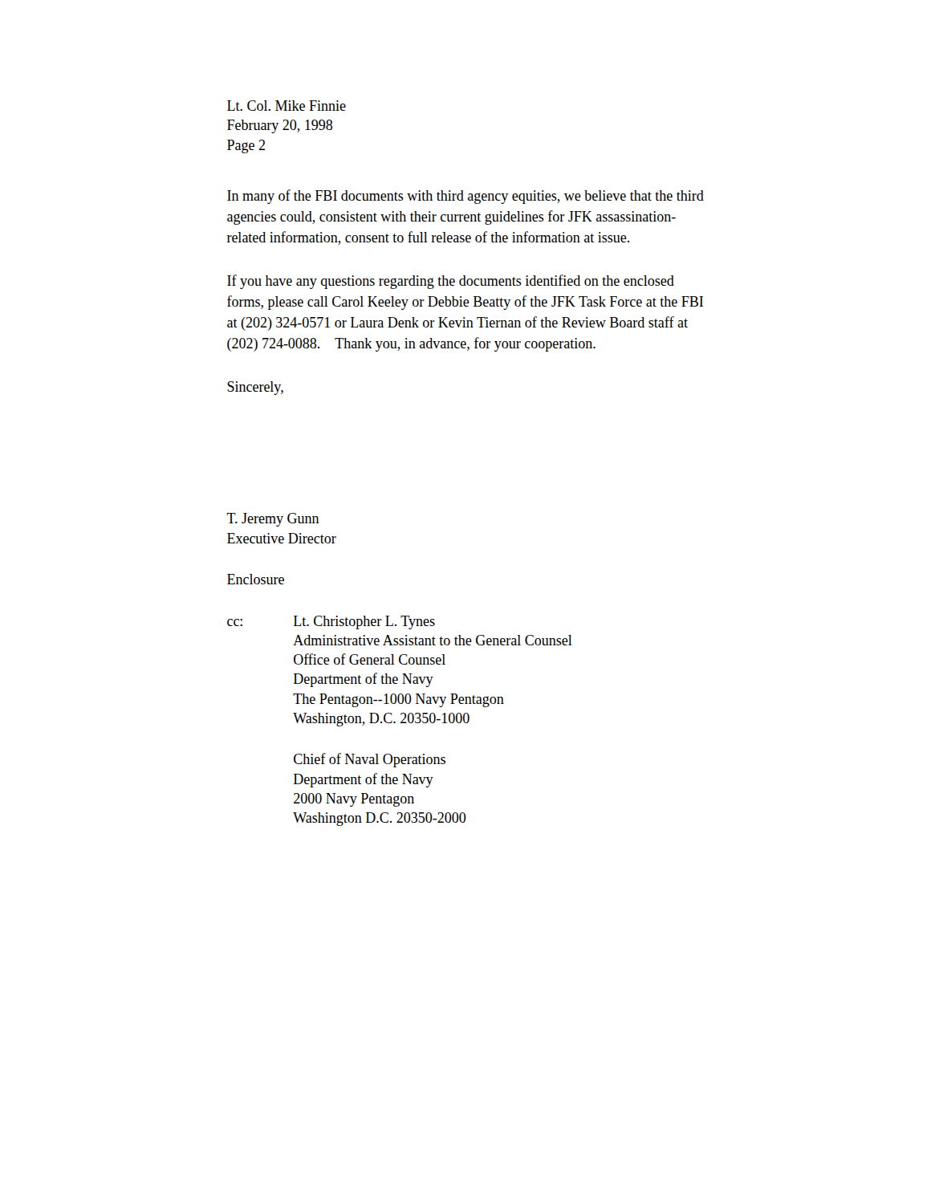Lt. Col. Mike Finnie
February 20, 1998
Page 2
In many of the FBI documents with third agency equities, we believe that the third agencies could, consistent with their current guidelines for JFK assassination-related information, consent to full release of the information at issue.
If you have any questions regarding the documents identified on the enclosed forms, please call Carol Keeley or Debbie Beatty of the JFK Task Force at the FBI at (202) 324-0571 or Laura Denk or Kevin Tiernan of the Review Board staff at (202) 724-0088. Thank you, in advance, for your cooperation.
Sincerely,
T. Jeremy Gunn
Executive Director
Enclosure
cc:
Lt. Christopher L. Tynes
Administrative Assistant to the General Counsel
Office of General Counsel
Department of the Navy
The Pentagon--1000 Navy Pentagon
Washington, D.C. 20350-1000
Chief of Naval Operations
Department of the Navy
2000 Navy Pentagon
Washington D.C. 20350-2000